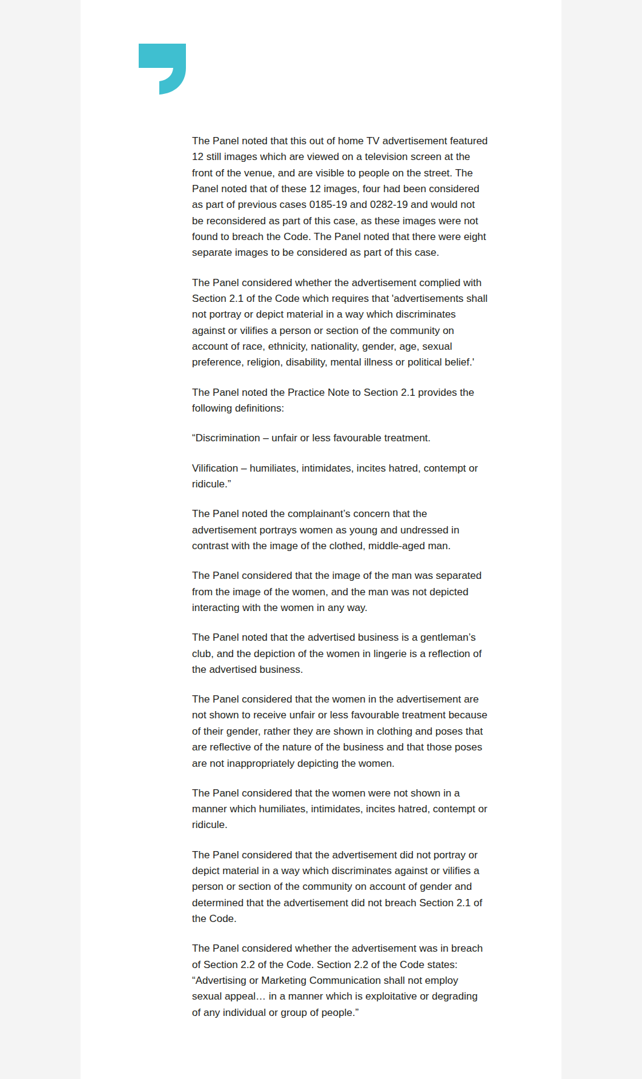The Panel noted that this out of home TV advertisement featured 12 still images which are viewed on a television screen at the front of the venue, and are visible to people on the street. The Panel noted that of these 12 images, four had been considered as part of previous cases 0185-19 and 0282-19 and would not be reconsidered as part of this case, as these images were not found to breach the Code. The Panel noted that there were eight separate images to be considered as part of this case.
The Panel considered whether the advertisement complied with Section 2.1 of the Code which requires that 'advertisements shall not portray or depict material in a way which discriminates against or vilifies a person or section of the community on account of race, ethnicity, nationality, gender, age, sexual preference, religion, disability, mental illness or political belief.'
The Panel noted the Practice Note to Section 2.1 provides the following definitions:
“Discrimination – unfair or less favourable treatment.
Vilification – humiliates, intimidates, incites hatred, contempt or ridicule.”
The Panel noted the complainant’s concern that the advertisement portrays women as young and undressed in contrast with the image of the clothed, middle-aged man.
The Panel considered that the image of the man was separated from the image of the women, and the man was not depicted interacting with the women in any way.
The Panel noted that the advertised business is a gentleman’s club, and the depiction of the women in lingerie is a reflection of the advertised business.
The Panel considered that the women in the advertisement are not shown to receive unfair or less favourable treatment because of their gender, rather they are shown in clothing and poses that are reflective of the nature of the business and that those poses are not inappropriately depicting the women.
The Panel considered that the women were not shown in a manner which humiliates, intimidates, incites hatred, contempt or ridicule.
The Panel considered that the advertisement did not portray or depict material in a way which discriminates against or vilifies a person or section of the community on account of gender and determined that the advertisement did not breach Section 2.1 of the Code.
The Panel considered whether the advertisement was in breach of Section 2.2 of the Code. Section 2.2 of the Code states: “Advertising or Marketing Communication shall not employ sexual appeal… in a manner which is exploitative or degrading of any individual or group of people.”